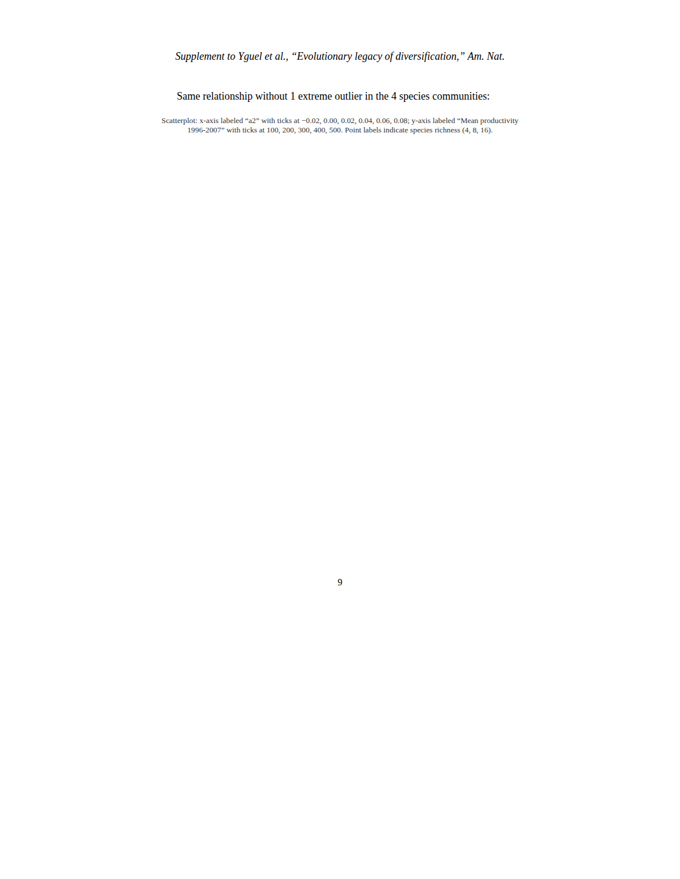Supplement to Yguel et al., “Evolutionary legacy of diversification,” Am. Nat.
Same relationship without 1 extreme outlier in the 4 species communities:
Scatterplot: x-axis labeled “a2” with ticks at −0.02, 0.00, 0.02, 0.04, 0.06, 0.08; y-axis labeled “Mean productivity 1996-2007” with ticks at 100, 200, 300, 400, 500. Point labels indicate species richness (4, 8, 16).
9